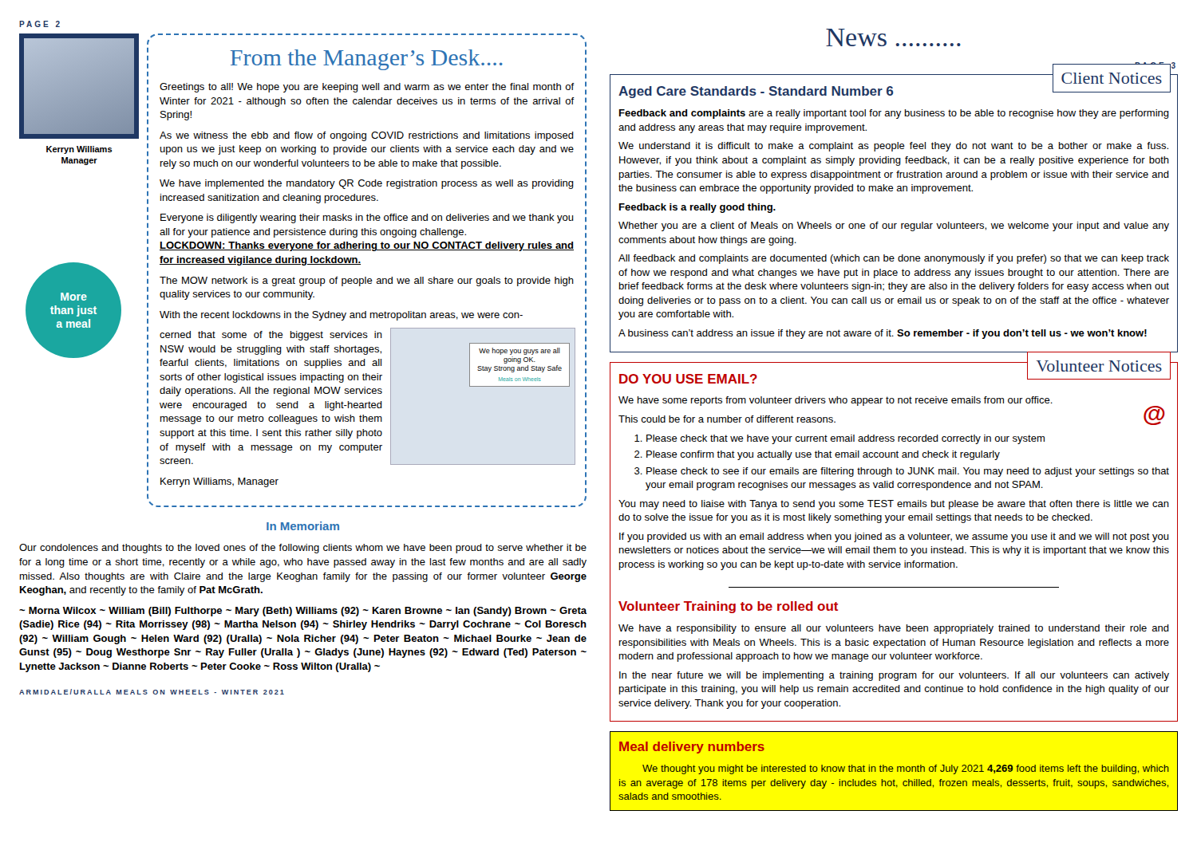PAGE 2
Kerryn Williams
Manager
More
than just
a meal
From the Manager’s Desk....
Greetings to all! We hope you are keeping well and warm as we enter the final month of Winter for 2021 - although so often the calendar deceives us in terms of the arrival of Spring!
As we witness the ebb and flow of ongoing COVID restrictions and limitations imposed upon us we just keep on working to provide our clients with a service each day and we rely so much on our wonderful volunteers to be able to make that possible.
We have implemented the mandatory QR Code registration process as well as providing increased sanitization and cleaning procedures.
Everyone is diligently wearing their masks in the office and on deliveries and we thank you all for your patience and persistence during this ongoing challenge.
LOCKDOWN: Thanks everyone for adhering to our NO CONTACT delivery rules and for increased vigilance during lockdown.
The MOW network is a great group of people and we all share our goals to provide high quality services to our community.
With the recent lockdowns in the Sydney and metropolitan areas, we were con-
We hope you guys are all going OK.
Stay Strong and Stay Safe
Meals on Wheels
cerned that some of the biggest services in NSW would be struggling with staff shortages, fearful clients, limitations on supplies and all sorts of other logistical issues impacting on their daily operations. All the regional MOW services were encouraged to send a light-hearted message to our metro colleagues to wish them support at this time. I sent this rather silly photo of myself with a message on my computer screen.
Kerryn Williams, Manager
In Memoriam
Our condolences and thoughts to the loved ones of the following clients whom we have been proud to serve whether it be for a long time or a short time, recently or a while ago, who have passed away in the last few months and are all sadly missed. Also thoughts are with Claire and the large Keoghan family for the passing of our former volunteer George Keoghan, and recently to the family of Pat McGrath.
~ Morna Wilcox ~ William (Bill) Fulthorpe ~ Mary (Beth) Williams (92) ~ Karen Browne ~ Ian (Sandy) Brown ~ Greta (Sadie) Rice (94) ~ Rita Morrissey (98) ~ Martha Nelson (94) ~ Shirley Hendriks ~ Darryl Cochrane ~ Col Boresch (92) ~ William Gough ~ Helen Ward (92) (Uralla) ~ Nola Richer (94) ~ Peter Beaton ~ Michael Bourke ~ Jean de Gunst (95) ~ Doug Westhorpe Snr ~ Ray Fuller (Uralla ) ~ Gladys (June) Haynes (92) ~ Edward (Ted) Paterson ~ Lynette Jackson ~ Dianne Roberts ~ Peter Cooke ~ Ross Wilton (Uralla) ~
ARMIDALE/URALLA MEALS ON WHEELS - WINTER 2021
News ..........
PAGE 3
Client Notices
Aged Care Standards - Standard Number 6
Feedback and complaints are a really important tool for any business to be able to recognise how they are performing and address any areas that may require improvement.
We understand it is difficult to make a complaint as people feel they do not want to be a bother or make a fuss. However, if you think about a complaint as simply providing feedback, it can be a really positive experience for both parties. The consumer is able to express disappointment or frustration around a problem or issue with their service and the business can embrace the opportunity provided to make an improvement.
Feedback is a really good thing.
Whether you are a client of Meals on Wheels or one of our regular volunteers, we welcome your input and value any comments about how things are going.
All feedback and complaints are documented (which can be done anonymously if you prefer) so that we can keep track of how we respond and what changes we have put in place to address any issues brought to our attention. There are brief feedback forms at the desk where volunteers sign-in; they are also in the delivery folders for easy access when out doing deliveries or to pass on to a client. You can call us or email us or speak to on of the staff at the office - whatever you are comfortable with.
A business can’t address an issue if they are not aware of it. So remember - if you don’t tell us - we won’t know!
Volunteer Notices
@
DO YOU USE EMAIL?
We have some reports from volunteer drivers who appear to not receive emails from our office.
This could be for a number of different reasons.
Please check that we have your current email address recorded correctly in our system
Please confirm that you actually use that email account and check it regularly
Please check to see if our emails are filtering through to JUNK mail. You may need to adjust your settings so that your email program recognises our messages as valid correspondence and not SPAM.
You may need to liaise with Tanya to send you some TEST emails but please be aware that often there is little we can do to solve the issue for you as it is most likely something your email settings that needs to be checked.
If you provided us with an email address when you joined as a volunteer, we assume you use it and we will not post you newsletters or notices about the service—we will email them to you instead. This is why it is important that we know this process is working so you can be kept up-to-date with service information.
Volunteer Training to be rolled out
We have a responsibility to ensure all our volunteers have been appropriately trained to understand their role and responsibilities with Meals on Wheels. This is a basic expectation of Human Resource legislation and reflects a more modern and professional approach to how we manage our volunteer workforce.
In the near future we will be implementing a training program for our volunteers. If all our volunteers can actively participate in this training, you will help us remain accredited and continue to hold confidence in the high quality of our service delivery. Thank you for your cooperation.
Meal delivery numbers
We thought you might be interested to know that in the month of July 2021 4,269 food items left the building, which is an average of 178 items per delivery day - includes hot, chilled, frozen meals, desserts, fruit, soups, sandwiches, salads and smoothies.